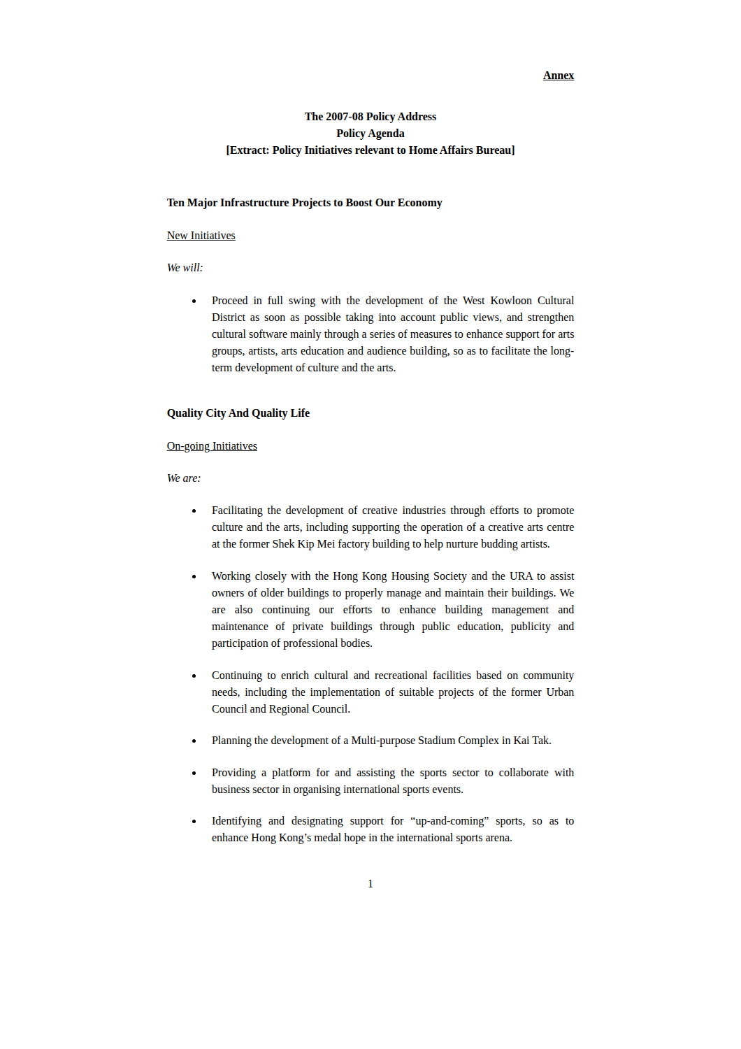Annex
The 2007-08 Policy Address
Policy Agenda
[Extract: Policy Initiatives relevant to Home Affairs Bureau]
Ten Major Infrastructure Projects to Boost Our Economy
New Initiatives
We will:
Proceed in full swing with the development of the West Kowloon Cultural District as soon as possible taking into account public views, and strengthen cultural software mainly through a series of measures to enhance support for arts groups, artists, arts education and audience building, so as to facilitate the long-term development of culture and the arts.
Quality City And Quality Life
On-going Initiatives
We are:
Facilitating the development of creative industries through efforts to promote culture and the arts, including supporting the operation of a creative arts centre at the former Shek Kip Mei factory building to help nurture budding artists.
Working closely with the Hong Kong Housing Society and the URA to assist owners of older buildings to properly manage and maintain their buildings. We are also continuing our efforts to enhance building management and maintenance of private buildings through public education, publicity and participation of professional bodies.
Continuing to enrich cultural and recreational facilities based on community needs, including the implementation of suitable projects of the former Urban Council and Regional Council.
Planning the development of a Multi-purpose Stadium Complex in Kai Tak.
Providing a platform for and assisting the sports sector to collaborate with business sector in organising international sports events.
Identifying and designating support for “up-and-coming” sports, so as to enhance Hong Kong’s medal hope in the international sports arena.
1